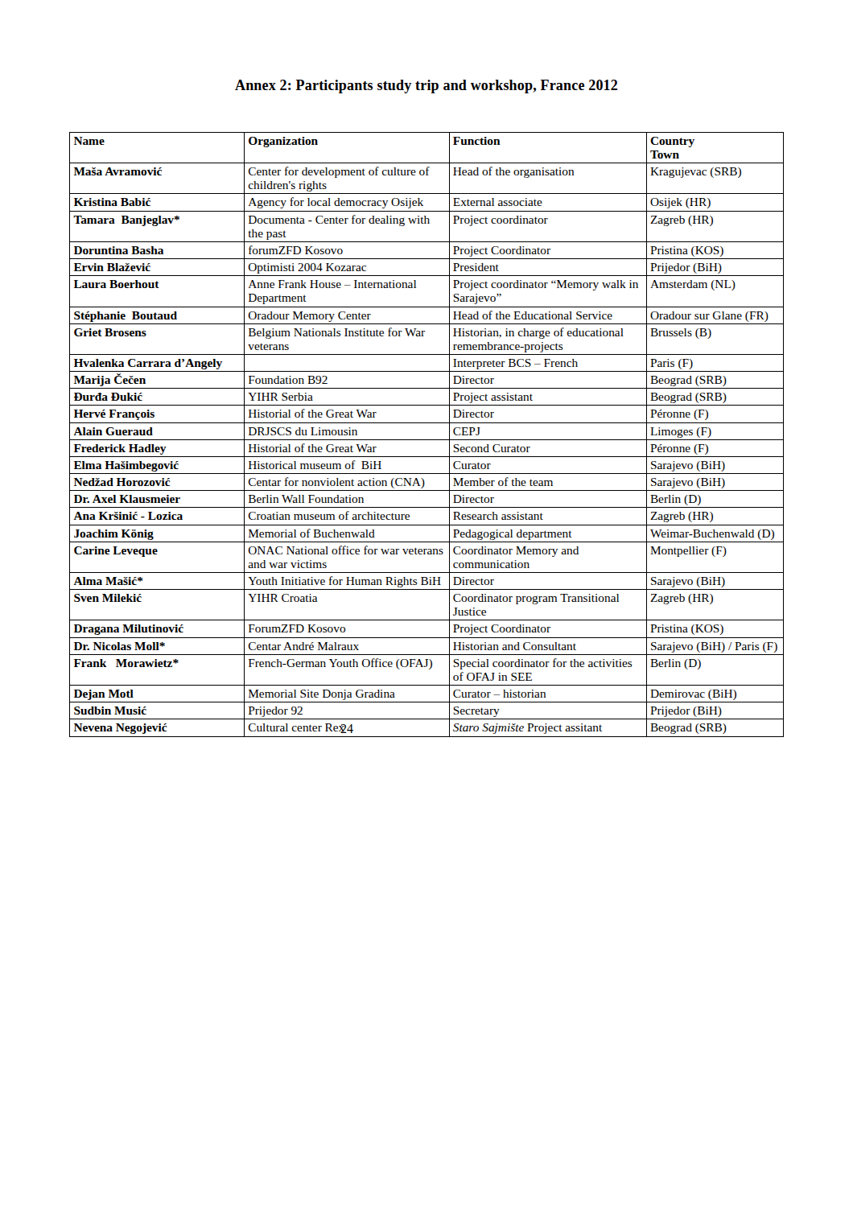Annex 2: Participants study trip and workshop, France 2012
| Name | Organization | Function | Country Town |
| --- | --- | --- | --- |
| Maša Avramović | Center for development of culture of children's rights | Head of the organisation | Kragujevac (SRB) |
| Kristina Babić | Agency for local democracy Osijek | External associate | Osijek (HR) |
| Tamara Banjeglav* | Documenta - Center for dealing with the past | Project coordinator | Zagreb (HR) |
| Doruntina Basha | forumZFD Kosovo | Project Coordinator | Pristina (KOS) |
| Ervin Blažević | Optimisti 2004 Kozarac | President | Prijedor (BiH) |
| Laura Boerhout | Anne Frank House – International Department | Project coordinator “Memory walk in Sarajevo” | Amsterdam (NL) |
| Stéphanie Boutaud | Oradour Memory Center | Head of the Educational Service | Oradour sur Glane (FR) |
| Griet Brosens | Belgium Nationals Institute for War veterans | Historian, in charge of educational remembrance-projects | Brussels (B) |
| Hvalenka Carrara d’Angely | | Interpreter BCS – French | Paris (F) |
| Marija Čečen | Foundation B92 | Director | Beograd (SRB) |
| Đurđa Đukić | YIHR Serbia | Project assistant | Beograd (SRB) |
| Hervé François | Historial of the Great War | Director | Péronne (F) |
| Alain Gueraud | DRJSCS du Limousin | CEPJ | Limoges (F) |
| Frederick Hadley | Historial of the Great War | Second Curator | Péronne (F) |
| Elma Hašimbegović | Historical museum of BiH | Curator | Sarajevo (BiH) |
| Nedžad Horozović | Centar for nonviolent action (CNA) | Member of the team | Sarajevo (BiH) |
| Dr. Axel Klausmeier | Berlin Wall Foundation | Director | Berlin (D) |
| Ana Kršinić - Lozica | Croatian museum of architecture | Research assistant | Zagreb (HR) |
| Joachim König | Memorial of Buchenwald | Pedagogical department | Weimar-Buchenwald (D) |
| Carine Leveque | ONAC National office for war veterans and war victims | Coordinator Memory and communication | Montpellier (F) |
| Alma Mašić* | Youth Initiative for Human Rights BiH | Director | Sarajevo (BiH) |
| Sven Milekić | YIHR Croatia | Coordinator program Transitional Justice | Zagreb (HR) |
| Dragana Milutinović | ForumZFD Kosovo | Project Coordinator | Pristina (KOS) |
| Dr. Nicolas Moll* | Centar André Malraux | Historian and Consultant | Sarajevo (BiH) / Paris (F) |
| Frank Morawietz* | French-German Youth Office (OFAJ) | Special coordinator for the activities of OFAJ in SEE | Berlin (D) |
| Dejan Motl | Memorial Site Donja Gradina | Curator – historian | Demirovac (BiH) |
| Sudbin Musić | Prijedor 92 | Secretary | Prijedor (BiH) |
| Nevena Negojević | Cultural center Rex 24 | Staro Sajmište Project assitant | Beograd (SRB) |